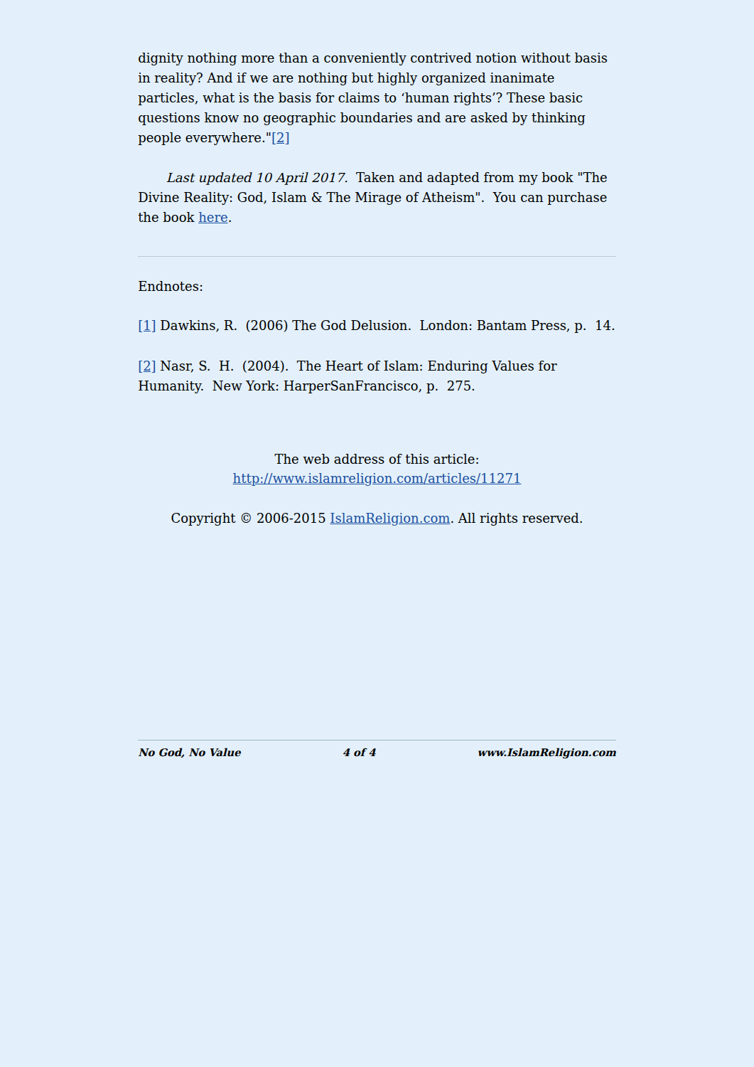dignity nothing more than a conveniently contrived notion without basis in reality? And if we are nothing but highly organized inanimate particles, what is the basis for claims to ‘human rights’? These basic questions know no geographic boundaries and are asked by thinking people everywhere."[2]
Last updated 10 April 2017. Taken and adapted from my book "The Divine Reality: God, Islam & The Mirage of Atheism". You can purchase the book here.
Endnotes:
[1] Dawkins, R. (2006) The God Delusion. London: Bantam Press, p. 14.
[2] Nasr, S. H. (2004). The Heart of Islam: Enduring Values for Humanity. New York: HarperSanFrancisco, p. 275.
The web address of this article: http://www.islamreligion.com/articles/11271
Copyright © 2006-2015 IslamReligion.com. All rights reserved.
No God, No Value
4 of 4
www.IslamReligion.com